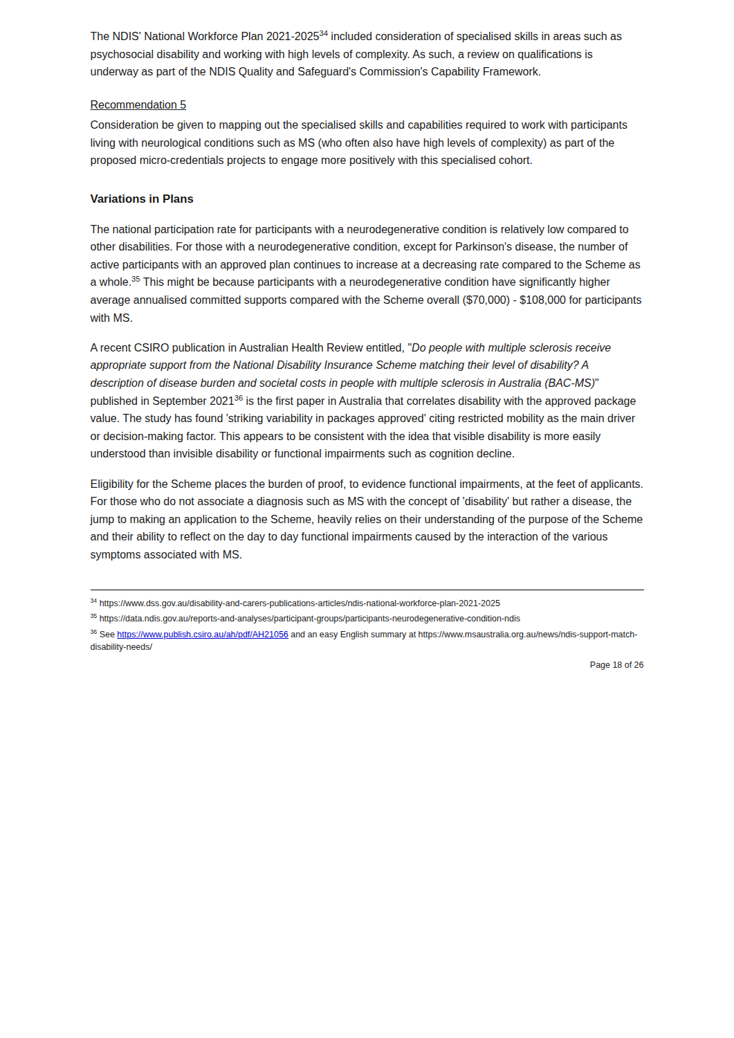The NDIS' National Workforce Plan 2021-202534 included consideration of specialised skills in areas such as psychosocial disability and working with high levels of complexity. As such, a review on qualifications is underway as part of the NDIS Quality and Safeguard's Commission's Capability Framework.
Recommendation 5
Consideration be given to mapping out the specialised skills and capabilities required to work with participants living with neurological conditions such as MS (who often also have high levels of complexity) as part of the proposed micro-credentials projects to engage more positively with this specialised cohort.
Variations in Plans
The national participation rate for participants with a neurodegenerative condition is relatively low compared to other disabilities. For those with a neurodegenerative condition, except for Parkinson's disease, the number of active participants with an approved plan continues to increase at a decreasing rate compared to the Scheme as a whole.35 This might be because participants with a neurodegenerative condition have significantly higher average annualised committed supports compared with the Scheme overall ($70,000) - $108,000 for participants with MS.
A recent CSIRO publication in Australian Health Review entitled, "Do people with multiple sclerosis receive appropriate support from the National Disability Insurance Scheme matching their level of disability? A description of disease burden and societal costs in people with multiple sclerosis in Australia (BAC-MS)" published in September 202136 is the first paper in Australia that correlates disability with the approved package value. The study has found 'striking variability in packages approved' citing restricted mobility as the main driver or decision-making factor. This appears to be consistent with the idea that visible disability is more easily understood than invisible disability or functional impairments such as cognition decline.
Eligibility for the Scheme places the burden of proof, to evidence functional impairments, at the feet of applicants. For those who do not associate a diagnosis such as MS with the concept of 'disability' but rather a disease, the jump to making an application to the Scheme, heavily relies on their understanding of the purpose of the Scheme and their ability to reflect on the day to day functional impairments caused by the interaction of the various symptoms associated with MS.
34 https://www.dss.gov.au/disability-and-carers-publications-articles/ndis-national-workforce-plan-2021-2025
35 https://data.ndis.gov.au/reports-and-analyses/participant-groups/participants-neurodegenerative-condition-ndis
36 See https://www.publish.csiro.au/ah/pdf/AH21056 and an easy English summary at https://www.msaustralia.org.au/news/ndis-support-match-disability-needs/
Page 18 of 26